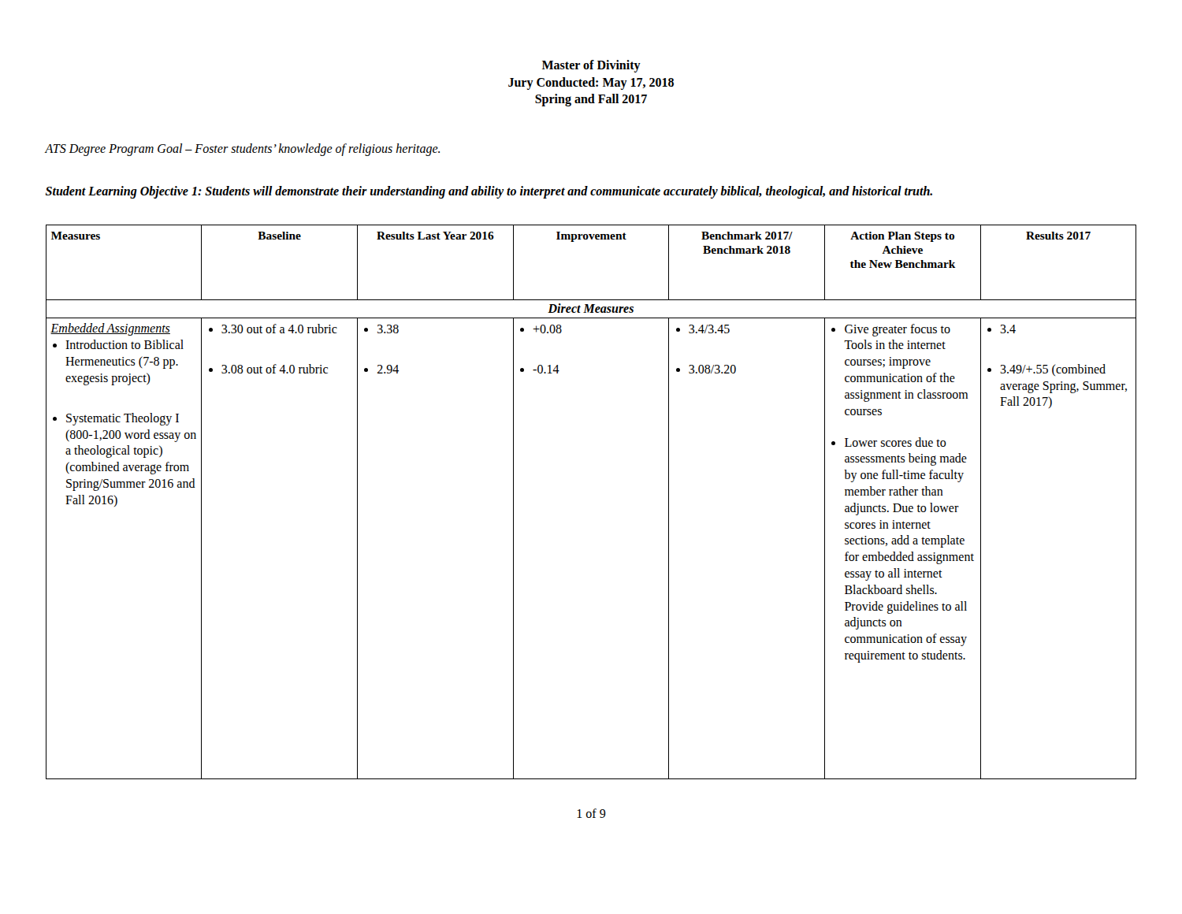Master of Divinity
Jury Conducted: May 17, 2018
Spring and Fall 2017
ATS Degree Program Goal – Foster students’ knowledge of religious heritage.
Student Learning Objective 1: Students will demonstrate their understanding and ability to interpret and communicate accurately biblical, theological, and historical truth.
| Measures | Baseline | Results Last Year 2016 | Improvement | Benchmark 2017/ Benchmark 2018 | Action Plan Steps to Achieve the New Benchmark | Results 2017 |
| --- | --- | --- | --- | --- | --- | --- |
| Direct Measures |
| Embedded Assignments Introduction to Biblical Hermeneutics (7-8 pp. exegesis project) Systematic Theology I (800-1,200 word essay on a theological topic) (combined average from Spring/Summer 2016 and Fall 2016) | 3.30 out of a 4.0 rubric 3.08 out of 4.0 rubric | 3.38 2.94 | +0.08 -0.14 | 3.4/3.45 3.08/3.20 | Give greater focus to Tools in the internet courses; improve communication of the assignment in classroom courses Lower scores due to assessments being made by one full-time faculty member rather than adjuncts. Due to lower scores in internet sections, add a template for embedded assignment essay to all internet Blackboard shells. Provide guidelines to all adjuncts on communication of essay requirement to students. | 3.4 3.49/+.55 (combined average Spring, Summer, Fall 2017) |
1 of 9